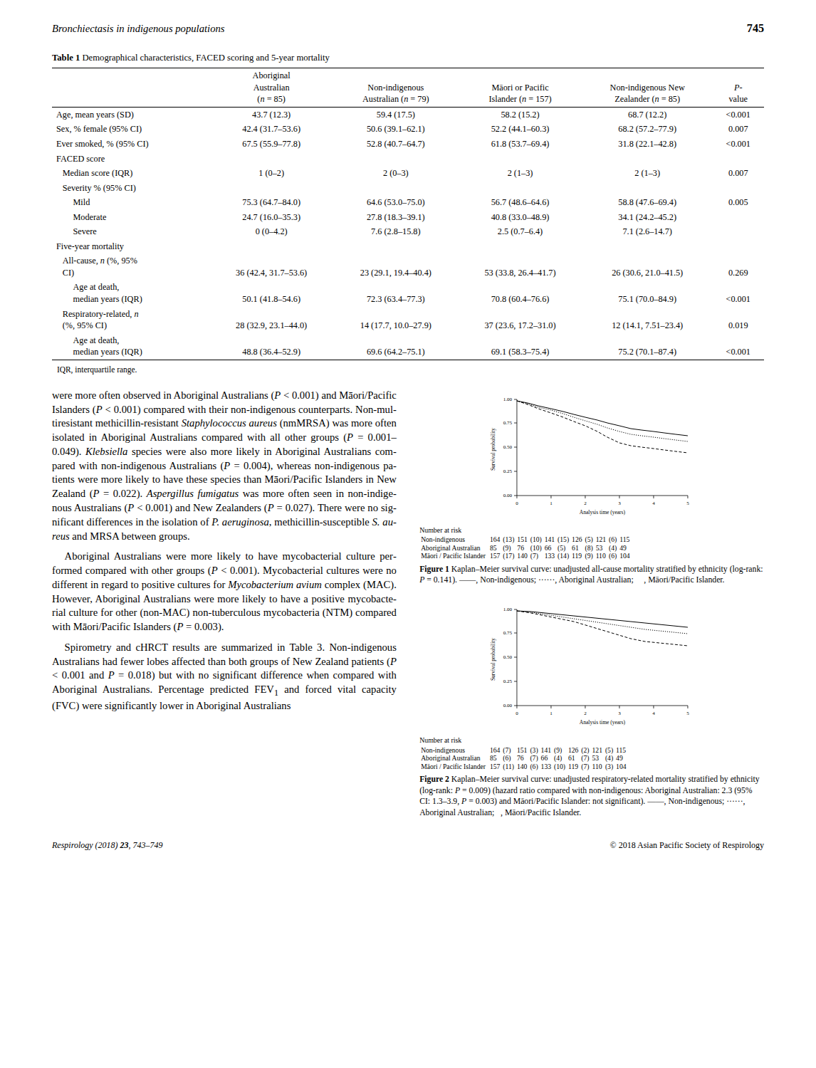Bronchiectasis in indigenous populations
745
Table 1 Demographical characteristics, FACED scoring and 5-year mortality
| | Aboriginal Australian ( n = 85) | Non-indigenous Australian ( n = 79) | Māori or Pacific Islander ( n = 157) | Non-indigenous New Zealander ( n = 85) | P - value |
| --- | --- | --- | --- | --- | --- |
| Age, mean years (SD) | 43.7 (12.3) | 59.4 (17.5) | 58.2 (15.2) | 68.7 (12.2) | <0.001 |
| Sex, % female (95% CI) | 42.4 (31.7–53.6) | 50.6 (39.1–62.1) | 52.2 (44.1–60.3) | 68.2 (57.2–77.9) | 0.007 |
| Ever smoked, % (95% CI) | 67.5 (55.9–77.8) | 52.8 (40.7–64.7) | 61.8 (53.7–69.4) | 31.8 (22.1–42.8) | <0.001 |
| FACED score | | | | | |
| Median score (IQR) | 1 (0–2) | 2 (0–3) | 2 (1–3) | 2 (1–3) | 0.007 |
| Severity % (95% CI) | | | | | |
| Mild | 75.3 (64.7–84.0) | 64.6 (53.0–75.0) | 56.7 (48.6–64.6) | 58.8 (47.6–69.4) | 0.005 |
| Moderate | 24.7 (16.0–35.3) | 27.8 (18.3–39.1) | 40.8 (33.0–48.9) | 34.1 (24.2–45.2) | |
| Severe | 0 (0–4.2) | 7.6 (2.8–15.8) | 2.5 (0.7–6.4) | 7.1 (2.6–14.7) | |
| Five-year mortality | | | | | |
| All-cause, n (%, 95% CI) | 36 (42.4, 31.7–53.6) | 23 (29.1, 19.4–40.4) | 53 (33.8, 26.4–41.7) | 26 (30.6, 21.0–41.5) | 0.269 |
| Age at death, median years (IQR) | 50.1 (41.8–54.6) | 72.3 (63.4–77.3) | 70.8 (60.4–76.6) | 75.1 (70.0–84.9) | <0.001 |
| Respiratory-related, n (%, 95% CI) | 28 (32.9, 23.1–44.0) | 14 (17.7, 10.0–27.9) | 37 (23.6, 17.2–31.0) | 12 (14.1, 7.51–23.4) | 0.019 |
| Age at death, median years (IQR) | 48.8 (36.4–52.9) | 69.6 (64.2–75.1) | 69.1 (58.3–75.4) | 75.2 (70.1–87.4) | <0.001 |
IQR, interquartile range.
were more often observed in Aboriginal Australians (P < 0.001) and Māori/Pacific Islanders (P < 0.001) compared with their non-indigenous counterparts. Non-multiresistant methicillin-resistant Staphylococcus aureus (nmMRSA) was more often isolated in Aboriginal Australians compared with all other groups (P = 0.001–0.049). Klebsiella species were also more likely in Aboriginal Australians compared with non-indigenous Australians (P = 0.004), whereas non-indigenous patients were more likely to have these species than Māori/Pacific Islanders in New Zealand (P = 0.022). Aspergillus fumigatus was more often seen in non-indigenous Australians (P < 0.001) and New Zealanders (P = 0.027). There were no significant differences in the isolation of P. aeruginosa, methicillin-susceptible S. aureus and MRSA between groups.
Aboriginal Australians were more likely to have mycobacterial culture performed compared with other groups (P < 0.001). Mycobacterial cultures were no different in regard to positive cultures for Mycobacterium avium complex (MAC). However, Aboriginal Australians were more likely to have a positive mycobacterial culture for other (non-MAC) non-tuberculous mycobacteria (NTM) compared with Māori/Pacific Islanders (P = 0.003).
Spirometry and cHRCT results are summarized in Table 3. Non-indigenous Australians had fewer lobes affected than both groups of New Zealand patients (P < 0.001 and P = 0.018) but with no significant difference when compared with Aboriginal Australians. Percentage predicted FEV1 and forced vital capacity (FVC) were significantly lower in Aboriginal Australians
0.00 0.25 0.50 0.75 1.00 Survival probability 0 1 2 3 4 5 Analysis time (years)
Number at risk
| Non-indigenous | 164 | (13) | 151 | (10) | 141 | (15) | 126 | (5) | 121 | (6) | 115 |
| Aboriginal Australian | 85 | (9) | 76 | (10) | 66 | (5) | 61 | (8) | 53 | (4) | 49 |
| Māori / Pacific Islander | 157 | (17) | 140 | (7) | 133 | (14) | 119 | (9) | 110 | (6) | 104 |
Figure 1 Kaplan–Meier survival curve: unadjusted all-cause mortality stratified by ethnicity (log-rank: P = 0.141). ——, Non-indigenous; ······, Aboriginal Australian; , Māori/Pacific Islander.
0.00 0.25 0.50 0.75 1.00 Survival probability 0 1 2 3 4 5 Analysis time (years)
Number at risk
| Non-indigenous | 164 | (7) | 151 | (3) | 141 | (9) | 126 | (2) | 121 | (5) | 115 |
| Aboriginal Australian | 85 | (6) | 76 | (7) | 66 | (4) | 61 | (7) | 53 | (4) | 49 |
| Māori / Pacific Islander | 157 | (11) | 140 | (6) | 133 | (10) | 119 | (7) | 110 | (3) | 104 |
Figure 2 Kaplan–Meier survival curve: unadjusted respiratory-related mortality stratified by ethnicity (log-rank: P = 0.009) (hazard ratio compared with non-indigenous: Aboriginal Australian: 2.3 (95% CI: 1.3–3.9, P = 0.003) and Māori/Pacific Islander: not significant). ——, Non-indigenous; ······, Aboriginal Australian; , Māori/Pacific Islander.
Respirology (2018) 23, 743–749
© 2018 Asian Pacific Society of Respirology